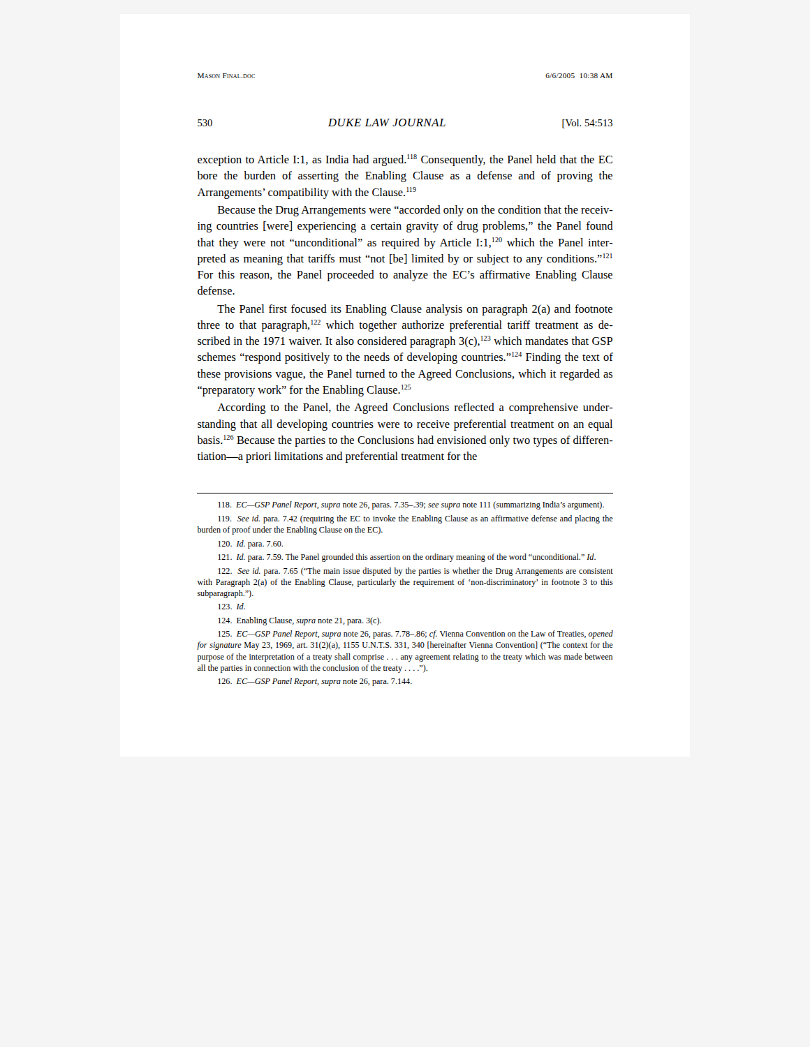Mason Final.doc 6/6/2005 10:38 AM
530 DUKE LAW JOURNAL [Vol. 54:513
exception to Article I:1, as India had argued.118 Consequently, the Panel held that the EC bore the burden of asserting the Enabling Clause as a defense and of proving the Arrangements’ compatibility with the Clause.119
Because the Drug Arrangements were “accorded only on the condition that the receiving countries [were] experiencing a certain gravity of drug problems,” the Panel found that they were not “unconditional” as required by Article I:1,120 which the Panel interpreted as meaning that tariffs must “not [be] limited by or subject to any conditions.”121 For this reason, the Panel proceeded to analyze the EC’s affirmative Enabling Clause defense.
The Panel first focused its Enabling Clause analysis on paragraph 2(a) and footnote three to that paragraph,122 which together authorize preferential tariff treatment as described in the 1971 waiver. It also considered paragraph 3(c),123 which mandates that GSP schemes “respond positively to the needs of developing countries.”124 Finding the text of these provisions vague, the Panel turned to the Agreed Conclusions, which it regarded as “preparatory work” for the Enabling Clause.125
According to the Panel, the Agreed Conclusions reflected a comprehensive understanding that all developing countries were to receive preferential treatment on an equal basis.126 Because the parties to the Conclusions had envisioned only two types of differentiation—a priori limitations and preferential treatment for the
118. EC—GSP Panel Report, supra note 26, paras. 7.35–.39; see supra note 111 (summarizing India’s argument).
119. See id. para. 7.42 (requiring the EC to invoke the Enabling Clause as an affirmative defense and placing the burden of proof under the Enabling Clause on the EC).
120. Id. para. 7.60.
121. Id. para. 7.59. The Panel grounded this assertion on the ordinary meaning of the word “unconditional.” Id.
122. See id. para. 7.65 (“The main issue disputed by the parties is whether the Drug Arrangements are consistent with Paragraph 2(a) of the Enabling Clause, particularly the requirement of ‘non-discriminatory’ in footnote 3 to this subparagraph.”).
123. Id.
124. Enabling Clause, supra note 21, para. 3(c).
125. EC—GSP Panel Report, supra note 26, paras. 7.78–.86; cf. Vienna Convention on the Law of Treaties, opened for signature May 23, 1969, art. 31(2)(a), 1155 U.N.T.S. 331, 340 [hereinafter Vienna Convention] (“The context for the purpose of the interpretation of a treaty shall comprise . . . any agreement relating to the treaty which was made between all the parties in connection with the conclusion of the treaty . . . .”).
126. EC—GSP Panel Report, supra note 26, para. 7.144.